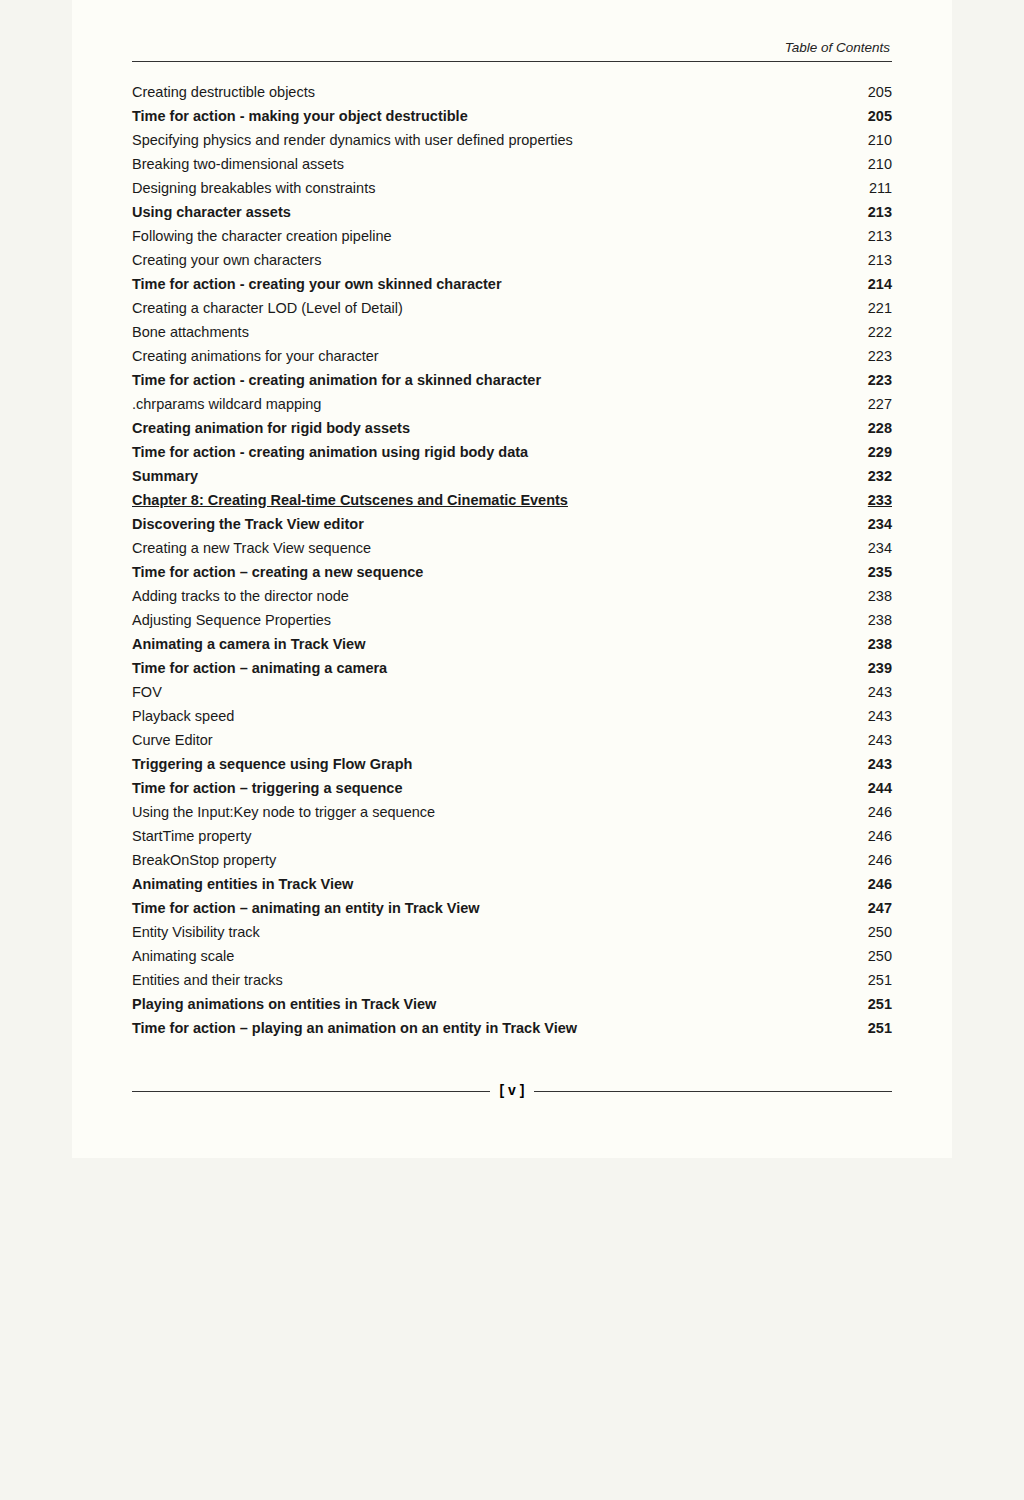Table of Contents
| Creating destructible objects | 205 |
| Time for action - making your object destructible | 205 |
| Specifying physics and render dynamics with user defined properties | 210 |
| Breaking two-dimensional assets | 210 |
| Designing breakables with constraints | 211 |
| Using character assets | 213 |
| Following the character creation pipeline | 213 |
| Creating your own characters | 213 |
| Time for action - creating your own skinned character | 214 |
| Creating a character LOD (Level of Detail) | 221 |
| Bone attachments | 222 |
| Creating animations for your character | 223 |
| Time for action - creating animation for a skinned character | 223 |
| .chrparams wildcard mapping | 227 |
| Creating animation for rigid body assets | 228 |
| Time for action - creating animation using rigid body data | 229 |
| Summary | 232 |
| Chapter 8: Creating Real-time Cutscenes and Cinematic Events | 233 |
| Discovering the Track View editor | 234 |
| Creating a new Track View sequence | 234 |
| Time for action – creating a new sequence | 235 |
| Adding tracks to the director node | 238 |
| Adjusting Sequence Properties | 238 |
| Animating a camera in Track View | 238 |
| Time for action – animating a camera | 239 |
| FOV | 243 |
| Playback speed | 243 |
| Curve Editor | 243 |
| Triggering a sequence using Flow Graph | 243 |
| Time for action – triggering a sequence | 244 |
| Using the Input:Key node to trigger a sequence | 246 |
| StartTime property | 246 |
| BreakOnStop property | 246 |
| Animating entities in Track View | 246 |
| Time for action – animating an entity in Track View | 247 |
| Entity Visibility track | 250 |
| Animating scale | 250 |
| Entities and their tracks | 251 |
| Playing animations on entities in Track View | 251 |
| Time for action – playing an animation on an entity in Track View | 251 |
[ v ]